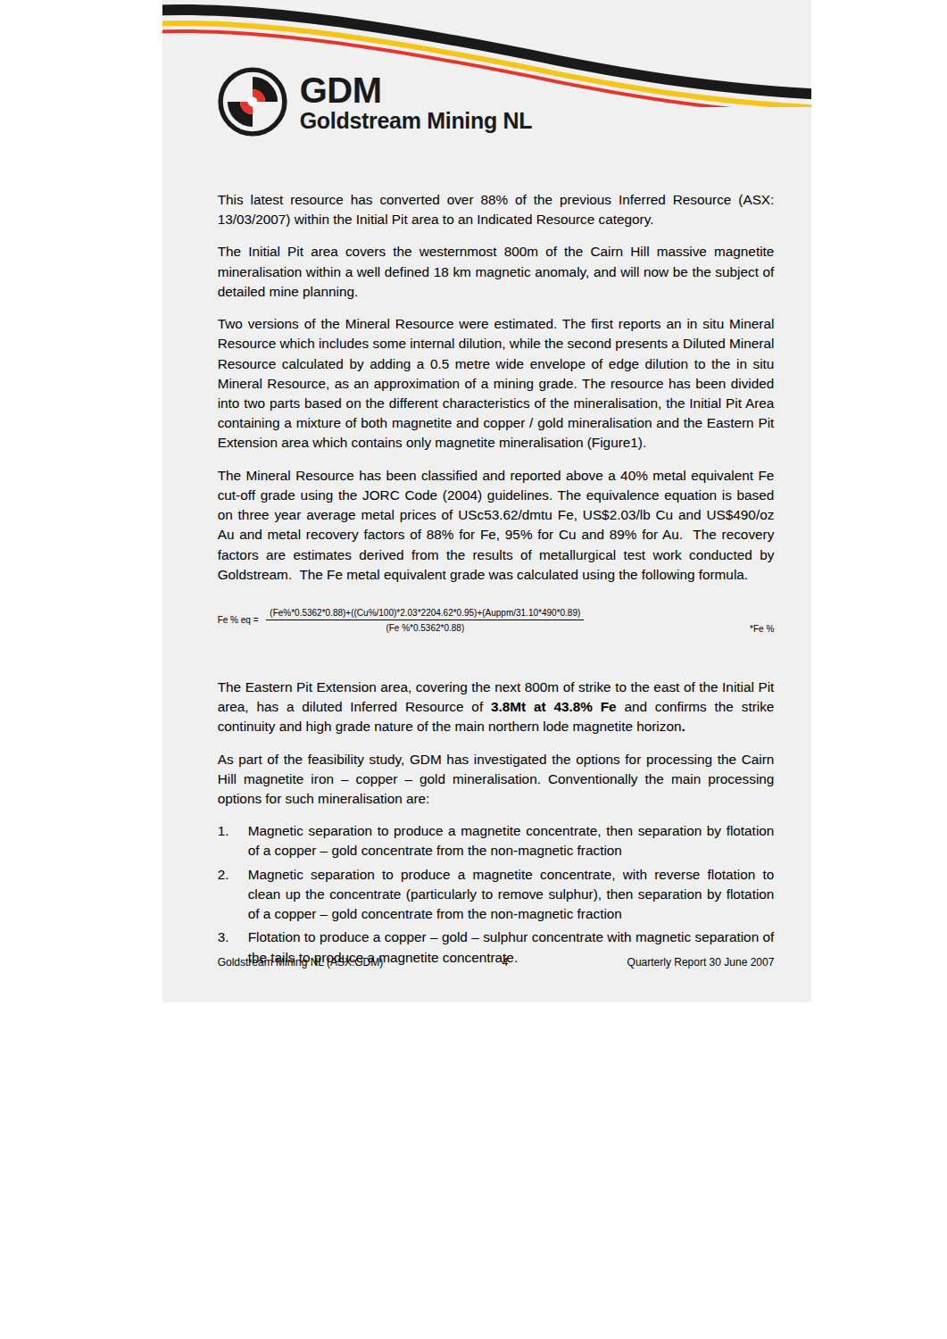GDM Goldstream Mining NL
This latest resource has converted over 88% of the previous Inferred Resource (ASX: 13/03/2007) within the Initial Pit area to an Indicated Resource category.
The Initial Pit area covers the westernmost 800m of the Cairn Hill massive magnetite mineralisation within a well defined 18 km magnetic anomaly, and will now be the subject of detailed mine planning.
Two versions of the Mineral Resource were estimated. The first reports an in situ Mineral Resource which includes some internal dilution, while the second presents a Diluted Mineral Resource calculated by adding a 0.5 metre wide envelope of edge dilution to the in situ Mineral Resource, as an approximation of a mining grade. The resource has been divided into two parts based on the different characteristics of the mineralisation, the Initial Pit Area containing a mixture of both magnetite and copper / gold mineralisation and the Eastern Pit Extension area which contains only magnetite mineralisation (Figure1).
The Mineral Resource has been classified and reported above a 40% metal equivalent Fe cut-off grade using the JORC Code (2004) guidelines. The equivalence equation is based on three year average metal prices of USc53.62/dmtu Fe, US$2.03/lb Cu and US$490/oz Au and metal recovery factors of 88% for Fe, 95% for Cu and 89% for Au. The recovery factors are estimates derived from the results of metallurgical test work conducted by Goldstream. The Fe metal equivalent grade was calculated using the following formula.
Fe % eq = (Fe%*0.5362*0.88)+((Cu%/100)*2.03*2204.62*0.95)+(Auppm/31.10*490*0.89) (Fe %*0.5362*0.88) *Fe %
The Eastern Pit Extension area, covering the next 800m of strike to the east of the Initial Pit area, has a diluted Inferred Resource of 3.8Mt at 43.8% Fe and confirms the strike continuity and high grade nature of the main northern lode magnetite horizon.
As part of the feasibility study, GDM has investigated the options for processing the Cairn Hill magnetite iron – copper – gold mineralisation. Conventionally the main processing options for such mineralisation are:
Magnetic separation to produce a magnetite concentrate, then separation by flotation of a copper – gold concentrate from the non-magnetic fraction
Magnetic separation to produce a magnetite concentrate, with reverse flotation to clean up the concentrate (particularly to remove sulphur), then separation by flotation of a copper – gold concentrate from the non-magnetic fraction
Flotation to produce a copper – gold – sulphur concentrate with magnetic separation of the tails to produce a magnetite concentrate.
Goldstream Mining NL (ASX:GDM) 4 Quarterly Report 30 June 2007